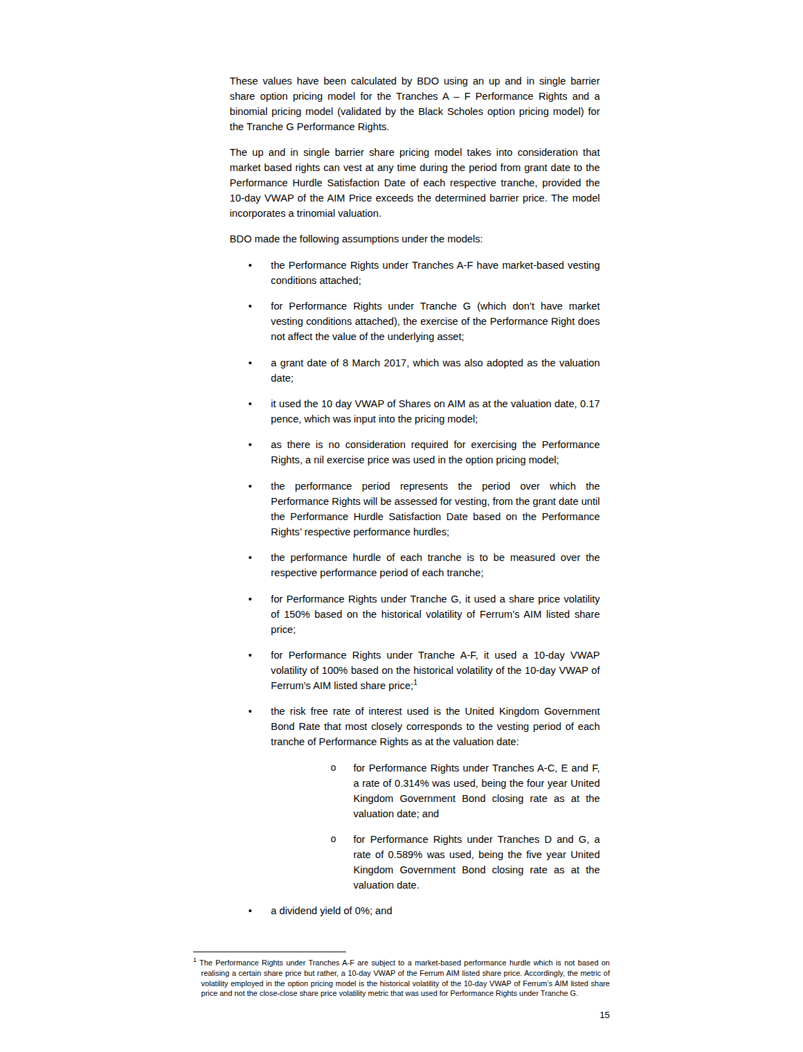These values have been calculated by BDO using an up and in single barrier share option pricing model for the Tranches A – F Performance Rights and a binomial pricing model (validated by the Black Scholes option pricing model) for the Tranche G Performance Rights.
The up and in single barrier share pricing model takes into consideration that market based rights can vest at any time during the period from grant date to the Performance Hurdle Satisfaction Date of each respective tranche, provided the 10-day VWAP of the AIM Price exceeds the determined barrier price. The model incorporates a trinomial valuation.
BDO made the following assumptions under the models:
the Performance Rights under Tranches A-F have market-based vesting conditions attached;
for Performance Rights under Tranche G (which don’t have market vesting conditions attached), the exercise of the Performance Right does not affect the value of the underlying asset;
a grant date of 8 March 2017, which was also adopted as the valuation date;
it used the 10 day VWAP of Shares on AIM as at the valuation date, 0.17 pence, which was input into the pricing model;
as there is no consideration required for exercising the Performance Rights, a nil exercise price was used in the option pricing model;
the performance period represents the period over which the Performance Rights will be assessed for vesting, from the grant date until the Performance Hurdle Satisfaction Date based on the Performance Rights’ respective performance hurdles;
the performance hurdle of each tranche is to be measured over the respective performance period of each tranche;
for Performance Rights under Tranche G, it used a share price volatility of 150% based on the historical volatility of Ferrum’s AIM listed share price;
for Performance Rights under Tranche A-F, it used a 10-day VWAP volatility of 100% based on the historical volatility of the 10-day VWAP of Ferrum’s AIM listed share price;1
the risk free rate of interest used is the United Kingdom Government Bond Rate that most closely corresponds to the vesting period of each tranche of Performance Rights as at the valuation date:
for Performance Rights under Tranches A-C, E and F, a rate of 0.314% was used, being the four year United Kingdom Government Bond closing rate as at the valuation date; and
for Performance Rights under Tranches D and G, a rate of 0.589% was used, being the five year United Kingdom Government Bond closing rate as at the valuation date.
a dividend yield of 0%; and
1 The Performance Rights under Tranches A-F are subject to a market-based performance hurdle which is not based on realising a certain share price but rather, a 10-day VWAP of the Ferrum AIM listed share price. Accordingly, the metric of volatility employed in the option pricing model is the historical volatility of the 10-day VWAP of Ferrum’s AIM listed share price and not the close-close share price volatility metric that was used for Performance Rights under Tranche G.
15